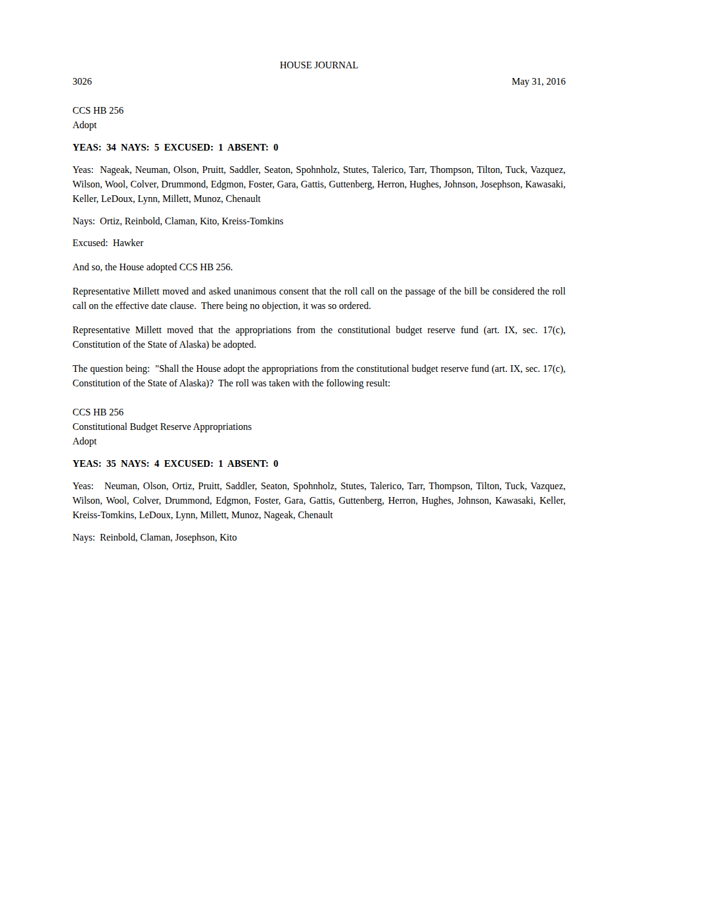HOUSE JOURNAL
3026 May 31, 2016
CCS HB 256
Adopt
YEAS: 34 NAYS: 5 EXCUSED: 1 ABSENT: 0
Yeas: Nageak, Neuman, Olson, Pruitt, Saddler, Seaton, Spohnholz, Stutes, Talerico, Tarr, Thompson, Tilton, Tuck, Vazquez, Wilson, Wool, Colver, Drummond, Edgmon, Foster, Gara, Gattis, Guttenberg, Herron, Hughes, Johnson, Josephson, Kawasaki, Keller, LeDoux, Lynn, Millett, Munoz, Chenault
Nays: Ortiz, Reinbold, Claman, Kito, Kreiss-Tomkins
Excused: Hawker
And so, the House adopted CCS HB 256.
Representative Millett moved and asked unanimous consent that the roll call on the passage of the bill be considered the roll call on the effective date clause. There being no objection, it was so ordered.
Representative Millett moved that the appropriations from the constitutional budget reserve fund (art. IX, sec. 17(c), Constitution of the State of Alaska) be adopted.
The question being: "Shall the House adopt the appropriations from the constitutional budget reserve fund (art. IX, sec. 17(c), Constitution of the State of Alaska)? The roll was taken with the following result:
CCS HB 256
Constitutional Budget Reserve Appropriations
Adopt
YEAS: 35 NAYS: 4 EXCUSED: 1 ABSENT: 0
Yeas: Neuman, Olson, Ortiz, Pruitt, Saddler, Seaton, Spohnholz, Stutes, Talerico, Tarr, Thompson, Tilton, Tuck, Vazquez, Wilson, Wool, Colver, Drummond, Edgmon, Foster, Gara, Gattis, Guttenberg, Herron, Hughes, Johnson, Kawasaki, Keller, Kreiss-Tomkins, LeDoux, Lynn, Millett, Munoz, Nageak, Chenault
Nays: Reinbold, Claman, Josephson, Kito